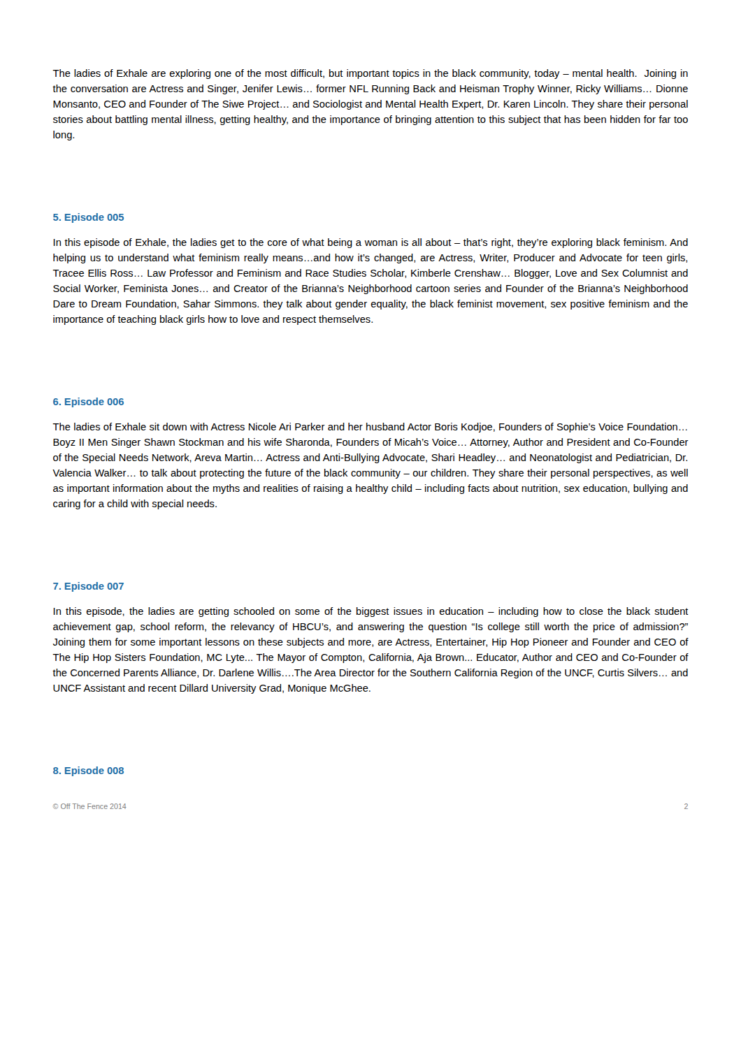The ladies of Exhale are exploring one of the most difficult, but important topics in the black community, today – mental health. Joining in the conversation are Actress and Singer, Jenifer Lewis… former NFL Running Back and Heisman Trophy Winner, Ricky Williams… Dionne Monsanto, CEO and Founder of The Siwe Project… and Sociologist and Mental Health Expert, Dr. Karen Lincoln. They share their personal stories about battling mental illness, getting healthy, and the importance of bringing attention to this subject that has been hidden for far too long.
5. Episode 005
In this episode of Exhale, the ladies get to the core of what being a woman is all about – that’s right, they’re exploring black feminism. And helping us to understand what feminism really means…and how it’s changed, are Actress, Writer, Producer and Advocate for teen girls, Tracee Ellis Ross… Law Professor and Feminism and Race Studies Scholar, Kimberle Crenshaw… Blogger, Love and Sex Columnist and Social Worker, Feminista Jones… and Creator of the Brianna’s Neighborhood cartoon series and Founder of the Brianna’s Neighborhood Dare to Dream Foundation, Sahar Simmons. they talk about gender equality, the black feminist movement, sex positive feminism and the importance of teaching black girls how to love and respect themselves.
6. Episode 006
The ladies of Exhale sit down with Actress Nicole Ari Parker and her husband Actor Boris Kodjoe, Founders of Sophie’s Voice Foundation… Boyz II Men Singer Shawn Stockman and his wife Sharonda, Founders of Micah’s Voice… Attorney, Author and President and Co-Founder of the Special Needs Network, Areva Martin… Actress and Anti-Bullying Advocate, Shari Headley… and Neonatologist and Pediatrician, Dr. Valencia Walker… to talk about protecting the future of the black community – our children. They share their personal perspectives, as well as important information about the myths and realities of raising a healthy child – including facts about nutrition, sex education, bullying and caring for a child with special needs.
7. Episode 007
In this episode, the ladies are getting schooled on some of the biggest issues in education – including how to close the black student achievement gap, school reform, the relevancy of HBCU’s, and answering the question “Is college still worth the price of admission?” Joining them for some important lessons on these subjects and more, are Actress, Entertainer, Hip Hop Pioneer and Founder and CEO of The Hip Hop Sisters Foundation, MC Lyte... The Mayor of Compton, California, Aja Brown... Educator, Author and CEO and Co-Founder of the Concerned Parents Alliance, Dr. Darlene Willis….The Area Director for the Southern California Region of the UNCF, Curtis Silvers… and UNCF Assistant and recent Dillard University Grad, Monique McGhee.
8. Episode 008
© Off The Fence 2014 2